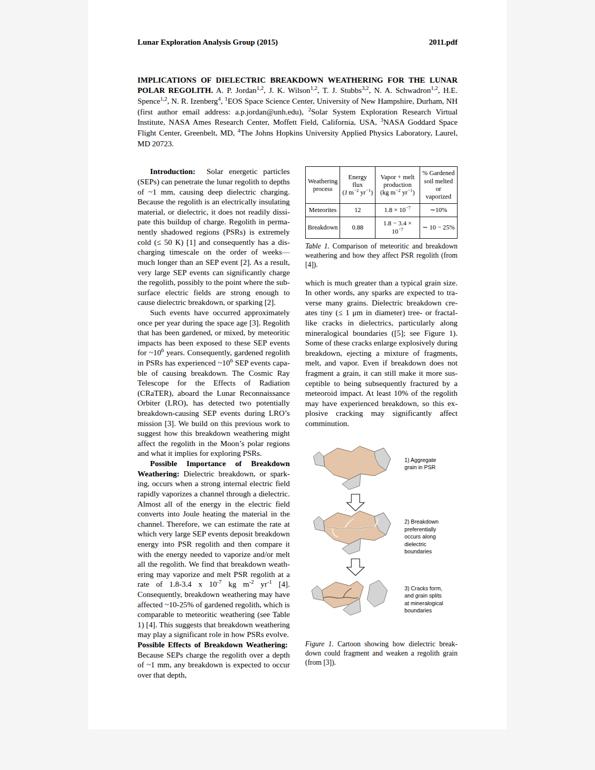Lunar Exploration Analysis Group (2015) 2011.pdf
Implications of Dielectric Breakdown Weathering for the Lunar Polar Regolith. A. P. Jordan1,2, J. K. Wilson1,2, T. J. Stubbs3,2, N. A. Schwadron1,2, H.E. Spence1,2, N. R. Izenberg4, 1EOS Space Science Center, University of New Hampshire, Durham, NH (first author email address: a.p.jordan@unh.edu), 2Solar System Exploration Research Virtual Institute, NASA Ames Research Center, Moffett Field, California, USA, 3NASA Goddard Space Flight Center, Greenbelt, MD, 4The Johns Hopkins University Applied Physics Laboratory, Laurel, MD 20723.
Introduction: Solar energetic particles (SEPs) can penetrate the lunar regolith to depths of ~1 mm, causing deep dielectric charging. Because the regolith is an electrically insulating material, or dielectric, it does not readily dissipate this buildup of charge. Regolith in permanently shadowed regions (PSRs) is extremely cold (≤ 50 K) [1] and consequently has a discharging timescale on the order of weeks—much longer than an SEP event [2]. As a result, very large SEP events can significantly charge the regolith, possibly to the point where the subsurface electric fields are strong enough to cause dielectric breakdown, or sparking [2].
Such events have occurred approximately once per year during the space age [3]. Regolith that has been gardened, or mixed, by meteoritic impacts has been exposed to these SEP events for ~106 years. Consequently, gardened regolith in PSRs has experienced ~106 SEP events capable of causing breakdown. The Cosmic Ray Telescope for the Effects of Radiation (CRaTER), aboard the Lunar Reconnaissance Orbiter (LRO), has detected two potentially breakdown-causing SEP events during LRO’s mission [3]. We build on this previous work to suggest how this breakdown weathering might affect the regolith in the Moon’s polar regions and what it implies for exploring PSRs.
Possible Importance of Breakdown Weathering: Dielectric breakdown, or sparking, occurs when a strong internal electric field rapidly vaporizes a channel through a dielectric. Almost all of the energy in the electric field converts into Joule heating the material in the channel. Therefore, we can estimate the rate at which very large SEP events deposit breakdown energy into PSR regolith and then compare it with the energy needed to vaporize and/or melt all the regolith. We find that breakdown weathering may vaporize and melt PSR regolith at a rate of 1.8-3.4 x 10-7 kg m-2 yr-1 [4]. Consequently, breakdown weathering may have affected ~10-25% of gardened regolith, which is comparable to meteoritic weathering (see Table 1) [4]. This suggests that breakdown weathering may play a significant role in how PSRs evolve.
Possible Effects of Breakdown Weathering: Because SEPs charge the regolith over a depth of ~1 mm, any breakdown is expected to occur over that depth,
| Weathering process | Energy flux (J m −2 yr −1 ) | Vapor + melt production (kg m −2 yr −1 ) | % Gardened soil melted or vaporized |
| --- | --- | --- | --- |
| Meteorites | 12 | 1.8 × 10 −7 | ∼10% |
| Breakdown | 0.88 | 1.8 − 3.4 × 10 −7 | ∼ 10 − 25% |
Table 1. Comparison of meteoritic and breakdown weathering and how they affect PSR regolith (from [4]).
which is much greater than a typical grain size. In other words, any sparks are expected to traverse many grains. Dielectric breakdown creates tiny (≤ 1 μm in diameter) tree- or fractal-like cracks in dielectrics, particularly along mineralogical boundaries ([5]; see Figure 1). Some of these cracks enlarge explosively during breakdown, ejecting a mixture of fragments, melt, and vapor. Even if breakdown does not fragment a grain, it can still make it more susceptible to being subsequently fractured by a meteoroid impact. At least 10% of the regolith may have experienced breakdown, so this explosive cracking may significantly affect comminution.
1) Aggregate grain in PSR 2) Breakdown preferentially occurs along dielectric boundaries 3) Cracks form, and grain splits at mineralogical boundaries
Figure 1. Cartoon showing how dielectric breakdown could fragment and weaken a regolith grain (from [3]).